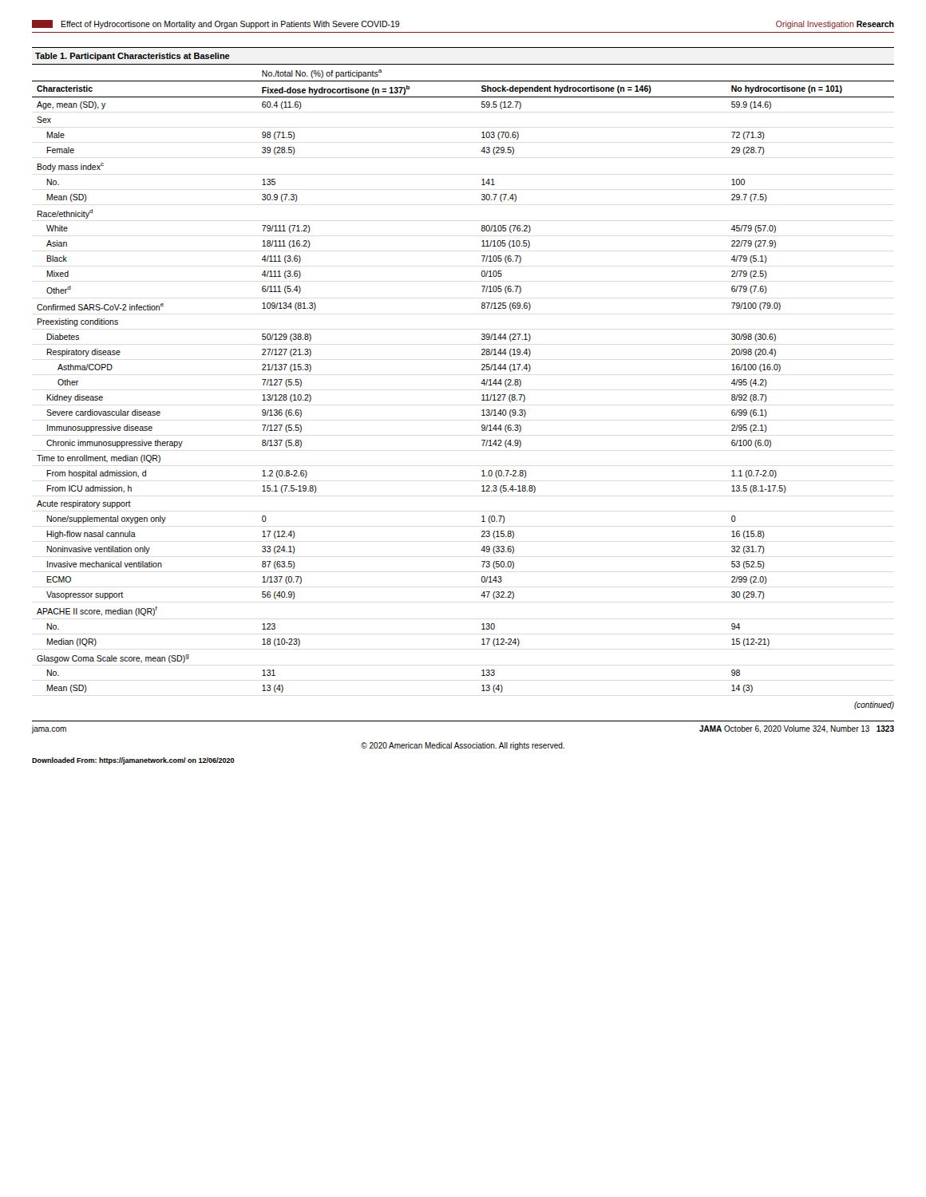Effect of Hydrocortisone on Mortality and Organ Support in Patients With Severe COVID-19
Original Investigation Research
Table 1. Participant Characteristics at Baseline
| | No./total No. (%) of participants a |
| --- | --- |
| Characteristic | Fixed-dose hydrocortisone (n = 137) b | Shock-dependent hydrocortisone (n = 146) | No hydrocortisone (n = 101) |
| Age, mean (SD), y | 60.4 (11.6) | 59.5 (12.7) | 59.9 (14.6) |
| Sex | | | |
| Male | 98 (71.5) | 103 (70.6) | 72 (71.3) |
| Female | 39 (28.5) | 43 (29.5) | 29 (28.7) |
| Body mass index c | | | |
| No. | 135 | 141 | 100 |
| Mean (SD) | 30.9 (7.3) | 30.7 (7.4) | 29.7 (7.5) |
| Race/ethnicity d | | | |
| White | 79/111 (71.2) | 80/105 (76.2) | 45/79 (57.0) |
| Asian | 18/111 (16.2) | 11/105 (10.5) | 22/79 (27.9) |
| Black | 4/111 (3.6) | 7/105 (6.7) | 4/79 (5.1) |
| Mixed | 4/111 (3.6) | 0/105 | 2/79 (2.5) |
| Other d | 6/111 (5.4) | 7/105 (6.7) | 6/79 (7.6) |
| Confirmed SARS-CoV-2 infection e | 109/134 (81.3) | 87/125 (69.6) | 79/100 (79.0) |
| Preexisting conditions | | | |
| Diabetes | 50/129 (38.8) | 39/144 (27.1) | 30/98 (30.6) |
| Respiratory disease | 27/127 (21.3) | 28/144 (19.4) | 20/98 (20.4) |
| Asthma/COPD | 21/137 (15.3) | 25/144 (17.4) | 16/100 (16.0) |
| Other | 7/127 (5.5) | 4/144 (2.8) | 4/95 (4.2) |
| Kidney disease | 13/128 (10.2) | 11/127 (8.7) | 8/92 (8.7) |
| Severe cardiovascular disease | 9/136 (6.6) | 13/140 (9.3) | 6/99 (6.1) |
| Immunosuppressive disease | 7/127 (5.5) | 9/144 (6.3) | 2/95 (2.1) |
| Chronic immunosuppressive therapy | 8/137 (5.8) | 7/142 (4.9) | 6/100 (6.0) |
| Time to enrollment, median (IQR) | | | |
| From hospital admission, d | 1.2 (0.8-2.6) | 1.0 (0.7-2.8) | 1.1 (0.7-2.0) |
| From ICU admission, h | 15.1 (7.5-19.8) | 12.3 (5.4-18.8) | 13.5 (8.1-17.5) |
| Acute respiratory support | | | |
| None/supplemental oxygen only | 0 | 1 (0.7) | 0 |
| High-flow nasal cannula | 17 (12.4) | 23 (15.8) | 16 (15.8) |
| Noninvasive ventilation only | 33 (24.1) | 49 (33.6) | 32 (31.7) |
| Invasive mechanical ventilation | 87 (63.5) | 73 (50.0) | 53 (52.5) |
| ECMO | 1/137 (0.7) | 0/143 | 2/99 (2.0) |
| Vasopressor support | 56 (40.9) | 47 (32.2) | 30 (29.7) |
| APACHE II score, median (IQR) f | | | |
| No. | 123 | 130 | 94 |
| Median (IQR) | 18 (10-23) | 17 (12-24) | 15 (12-21) |
| Glasgow Coma Scale score, mean (SD) g | | | |
| No. | 131 | 133 | 98 |
| Mean (SD) | 13 (4) | 13 (4) | 14 (3) |
(continued)
jama.com
JAMA October 6, 2020 Volume 324, Number 13 1323
© 2020 American Medical Association. All rights reserved.
Downloaded From: https://jamanetwork.com/ on 12/06/2020